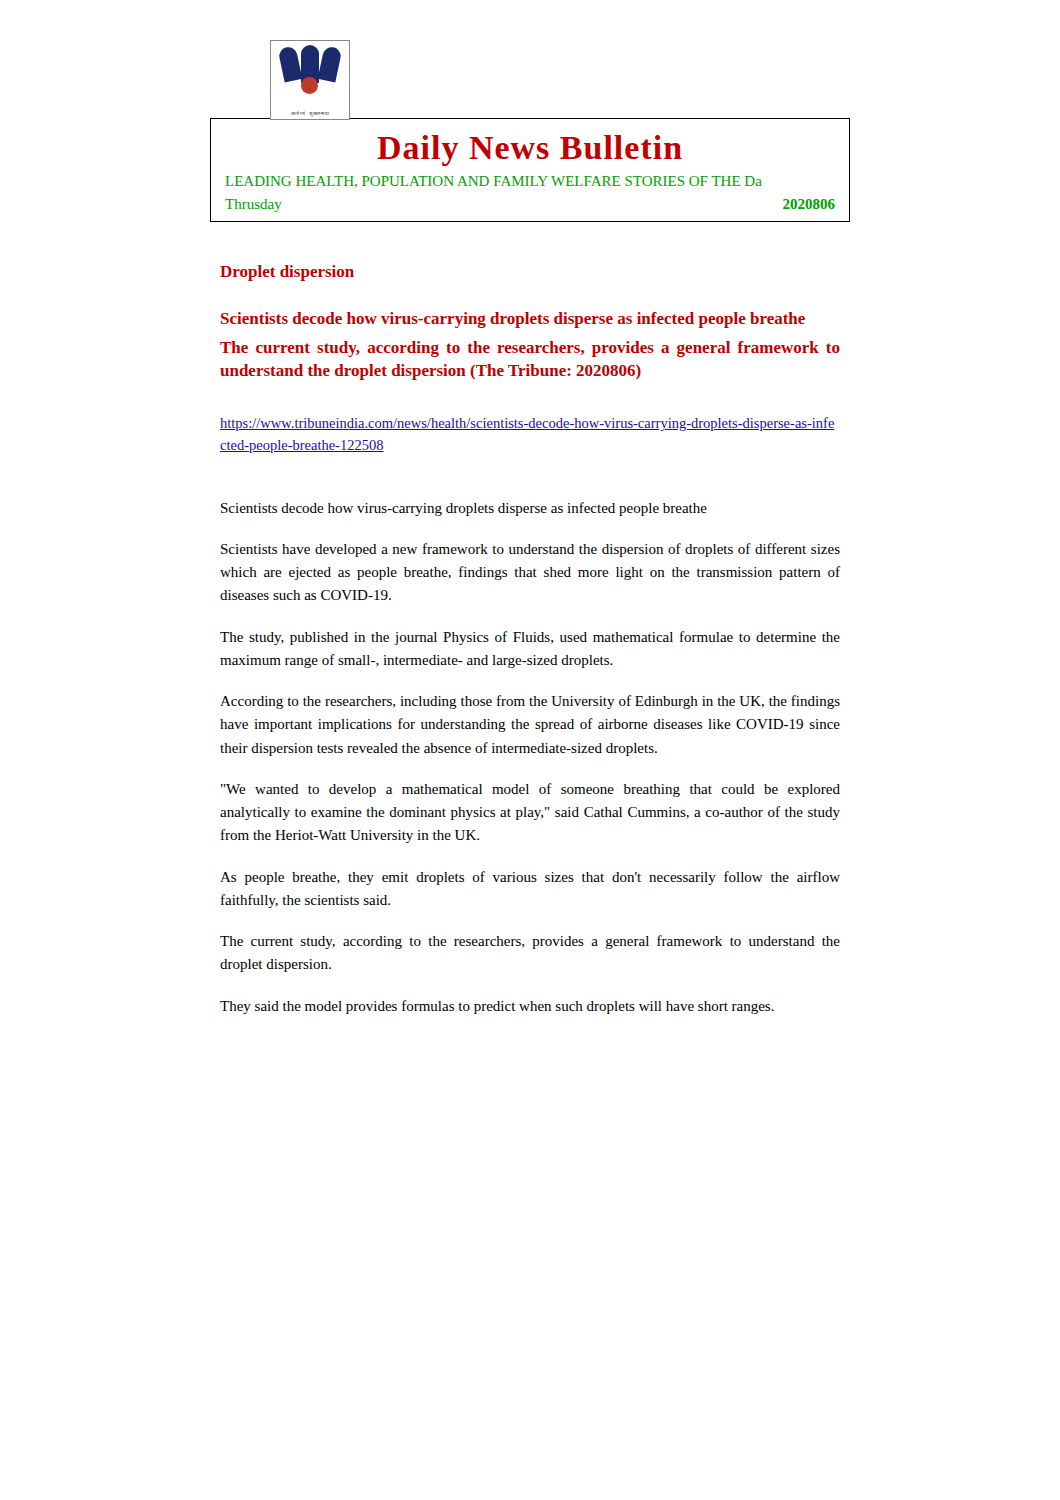आरोग्यं सुखसम्पदा
Daily News Bulletin
LEADING HEALTH, POPULATION AND FAMILY WELFARE STORIES OF THE Da
Thrusday 2020806
Droplet dispersion
Scientists decode how virus-carrying droplets disperse as infected people breathe
The current study, according to the researchers, provides a general framework to understand the droplet dispersion (The Tribune: 2020806)
https://www.tribuneindia.com/news/health/scientists-decode-how-virus-carrying-droplets-disperse-as-infected-people-breathe-122508
Scientists decode how virus-carrying droplets disperse as infected people breathe
Scientists have developed a new framework to understand the dispersion of droplets of different sizes which are ejected as people breathe, findings that shed more light on the transmission pattern of diseases such as COVID-19.
The study, published in the journal Physics of Fluids, used mathematical formulae to determine the maximum range of small-, intermediate- and large-sized droplets.
According to the researchers, including those from the University of Edinburgh in the UK, the findings have important implications for understanding the spread of airborne diseases like COVID-19 since their dispersion tests revealed the absence of intermediate-sized droplets.
"We wanted to develop a mathematical model of someone breathing that could be explored analytically to examine the dominant physics at play," said Cathal Cummins, a co-author of the study from the Heriot-Watt University in the UK.
As people breathe, they emit droplets of various sizes that don't necessarily follow the airflow faithfully, the scientists said.
The current study, according to the researchers, provides a general framework to understand the droplet dispersion.
They said the model provides formulas to predict when such droplets will have short ranges.